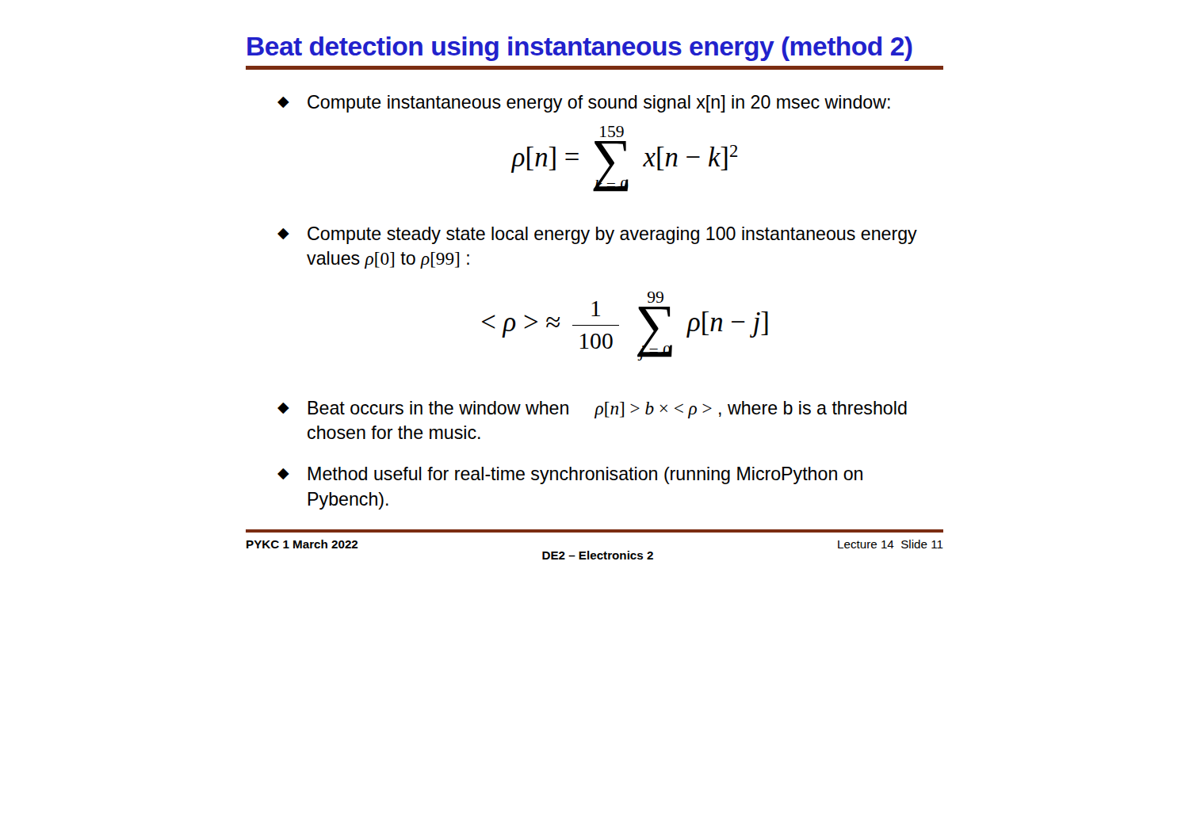Beat detection using instantaneous energy (method 2)
Compute instantaneous energy of sound signal x[n] in 20 msec window:
ρ[n] = 159 ∑ k = 0 x[n − k]2
Compute steady state local energy by averaging 100 instantaneous energy values ρ[0] to ρ[99] :
< ρ > ≈ 1 100 99 ∑ j = 0 ρ[n − j]
Beat occurs in the window when ρ[n] > b × < ρ > , where b is a threshold chosen for the music.
Method useful for real-time synchronisation (running MicroPython on Pybench).
PYKC 1 March 2022 Lecture 14 Slide 11
DE2 – Electronics 2